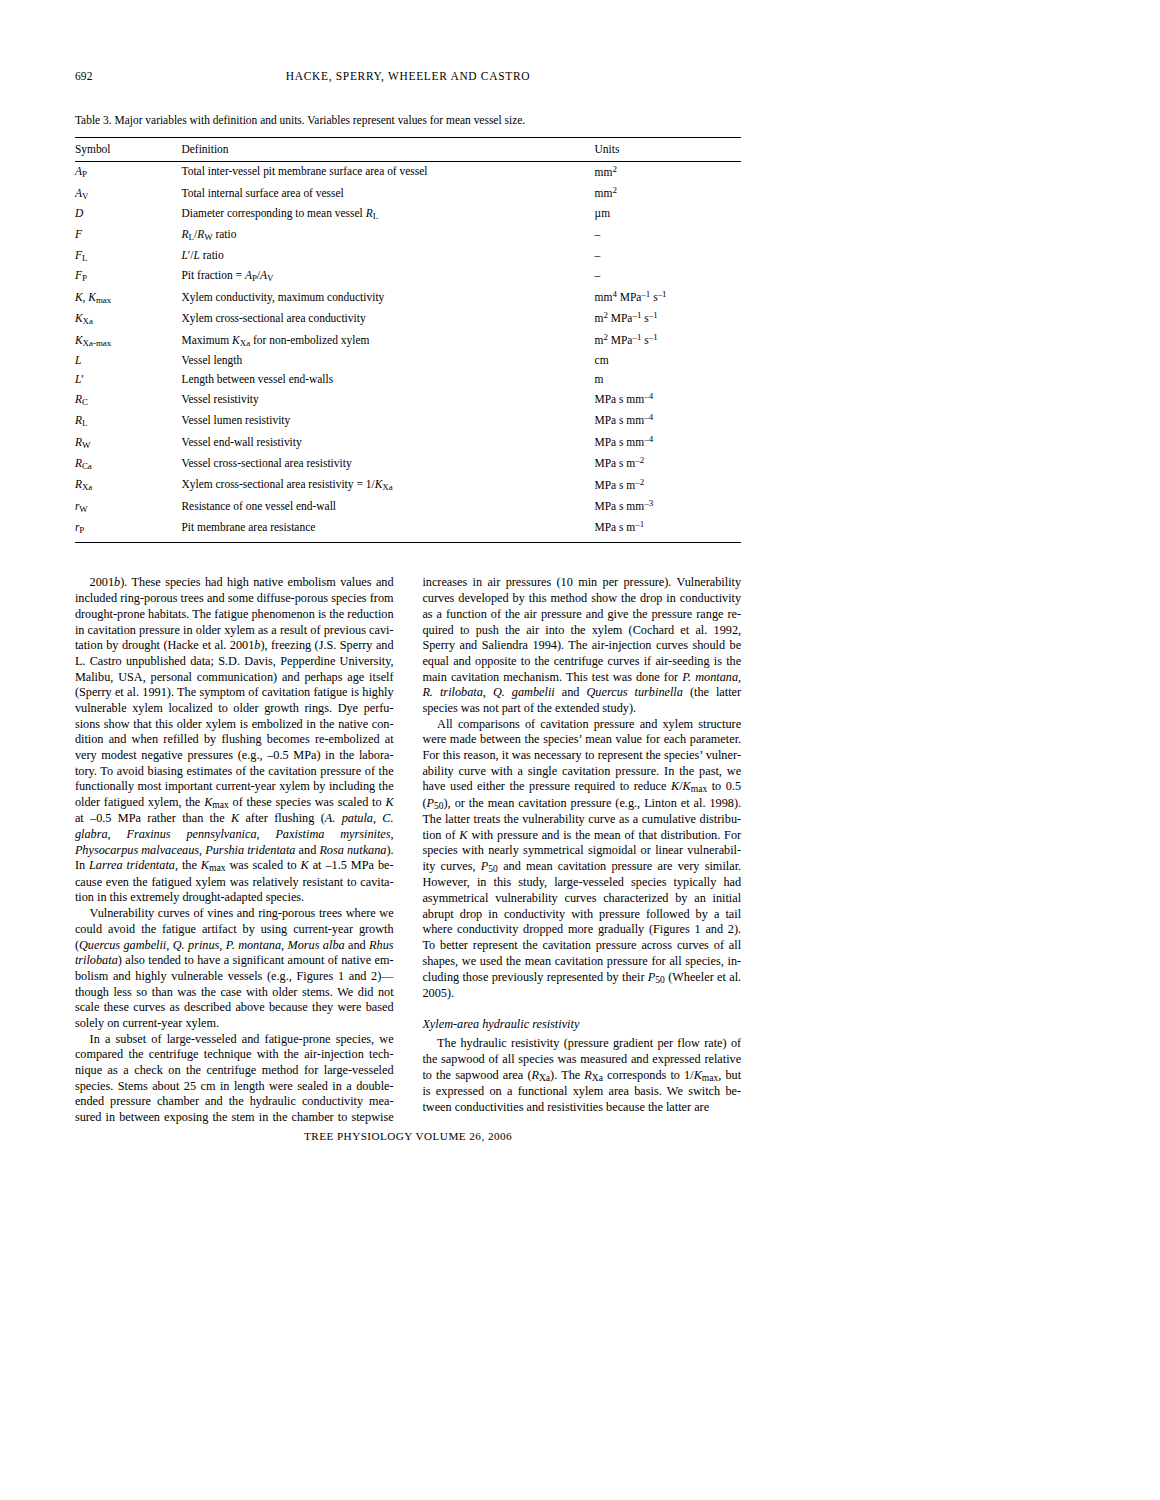692
Hacke, Sperry, Wheeler and Castro
Table 3. Major variables with definition and units. Variables represent values for mean vessel size.
| Symbol | Definition | Units |
| --- | --- | --- |
| A P | Total inter-vessel pit membrane surface area of vessel | mm 2 |
| A V | Total internal surface area of vessel | mm 2 |
| D | Diameter corresponding to mean vessel R L | µm |
| F | R L / R W ratio | – |
| F L | L ′/ L ratio | – |
| F P | Pit fraction = A P / A V | – |
| K , K max | Xylem conductivity, maximum conductivity | mm 4 MPa –1 s –1 |
| K Xa | Xylem cross-sectional area conductivity | m 2 MPa –1 s –1 |
| K Xa-max | Maximum K Xa for non-embolized xylem | m 2 MPa –1 s –1 |
| L | Vessel length | cm |
| L ′ | Length between vessel end-walls | m |
| R C | Vessel resistivity | MPa s mm –4 |
| R L | Vessel lumen resistivity | MPa s mm –4 |
| R W | Vessel end-wall resistivity | MPa s mm –4 |
| R Ca | Vessel cross-sectional area resistivity | MPa s m –2 |
| R Xa | Xylem cross-sectional area resistivity = 1/ K Xa | MPa s m –2 |
| r W | Resistance of one vessel end-wall | MPa s mm –3 |
| r P | Pit membrane area resistance | MPa s m –1 |
2001b). These species had high native embolism values and included ring-porous trees and some diffuse-porous species from drought-prone habitats. The fatigue phenomenon is the reduction in cavitation pressure in older xylem as a result of previous cavitation by drought (Hacke et al. 2001b), freezing (J.S. Sperry and L. Castro unpublished data; S.D. Davis, Pepperdine University, Malibu, USA, personal communication) and perhaps age itself (Sperry et al. 1991). The symptom of cavitation fatigue is highly vulnerable xylem localized to older growth rings. Dye perfusions show that this older xylem is embolized in the native condition and when refilled by flushing becomes re-embolized at very modest negative pressures (e.g., –0.5 MPa) in the laboratory. To avoid biasing estimates of the cavitation pressure of the functionally most important current-year xylem by including the older fatigued xylem, the Kmax of these species was scaled to K at –0.5 MPa rather than the K after flushing (A. patula, C. glabra, Fraxinus pennsylvanica, Paxistima myrsinites, Physocarpus malvaceaus, Purshia tridentata and Rosa nutkana). In Larrea tridentata, the Kmax was scaled to K at –1.5 MPa because even the fatigued xylem was relatively resistant to cavitation in this extremely drought-adapted species.
Vulnerability curves of vines and ring-porous trees where we could avoid the fatigue artifact by using current-year growth (Quercus gambelii, Q. prinus, P. montana, Morus alba and Rhus trilobata) also tended to have a significant amount of native embolism and highly vulnerable vessels (e.g., Figures 1 and 2)—though less so than was the case with older stems. We did not scale these curves as described above because they were based solely on current-year xylem.
In a subset of large-vesseled and fatigue-prone species, we compared the centrifuge technique with the air-injection technique as a check on the centrifuge method for large-vesseled species. Stems about 25 cm in length were sealed in a double-ended pressure chamber and the hydraulic conductivity measured in between exposing the stem in the chamber to stepwise increases in air pressures (10 min per pressure). Vulnerability curves developed by this method show the drop in conductivity as a function of the air pressure and give the pressure range required to push the air into the xylem (Cochard et al. 1992, Sperry and Saliendra 1994). The air-injection curves should be equal and opposite to the centrifuge curves if air-seeding is the main cavitation mechanism. This test was done for P. montana, R. trilobata, Q. gambelii and Quercus turbinella (the latter species was not part of the extended study).
All comparisons of cavitation pressure and xylem structure were made between the species’ mean value for each parameter. For this reason, it was necessary to represent the species’ vulnerability curve with a single cavitation pressure. In the past, we have used either the pressure required to reduce K/Kmax to 0.5 (P 50), or the mean cavitation pressure (e.g., Linton et al. 1998). The latter treats the vulnerability curve as a cumulative distribution of K with pressure and is the mean of that distribution. For species with nearly symmetrical sigmoidal or linear vulnerability curves, P 50 and mean cavitation pressure are very similar. However, in this study, large-vesseled species typically had asymmetrical vulnerability curves characterized by an initial abrupt drop in conductivity with pressure followed by a tail where conductivity dropped more gradually (Figures 1 and 2). To better represent the cavitation pressure across curves of all shapes, we used the mean cavitation pressure for all species, including those previously represented by their P 50 (Wheeler et al. 2005).
Xylem-area hydraulic resistivity
The hydraulic resistivity (pressure gradient per flow rate) of the sapwood of all species was measured and expressed relative to the sapwood area (RXa). The RXa corresponds to 1/Kmax, but is expressed on a functional xylem area basis. We switch between conductivities and resistivities because the latter are
TREE PHYSIOLOGY VOLUME 26, 2006